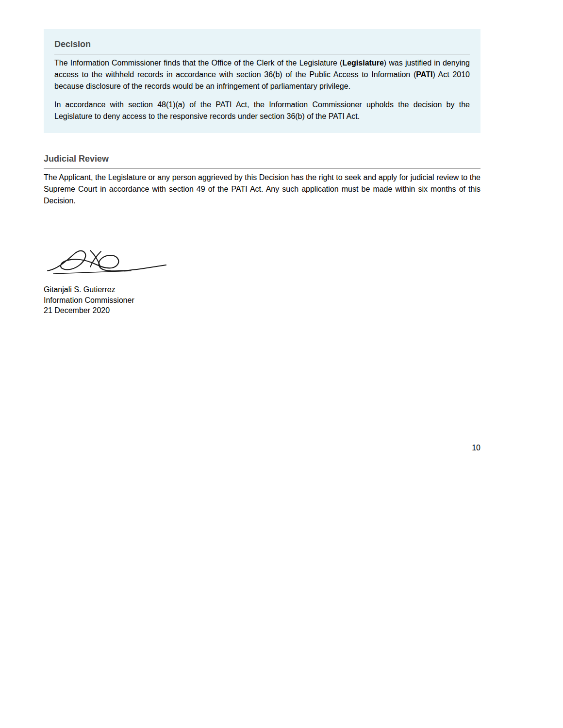Decision
The Information Commissioner finds that the Office of the Clerk of the Legislature (Legislature) was justified in denying access to the withheld records in accordance with section 36(b) of the Public Access to Information (PATI) Act 2010 because disclosure of the records would be an infringement of parliamentary privilege.
In accordance with section 48(1)(a) of the PATI Act, the Information Commissioner upholds the decision by the Legislature to deny access to the responsive records under section 36(b) of the PATI Act.
Judicial Review
The Applicant, the Legislature or any person aggrieved by this Decision has the right to seek and apply for judicial review to the Supreme Court in accordance with section 49 of the PATI Act. Any such application must be made within six months of this Decision.
Gitanjali S. Gutierrez
Information Commissioner
21 December 2020
10